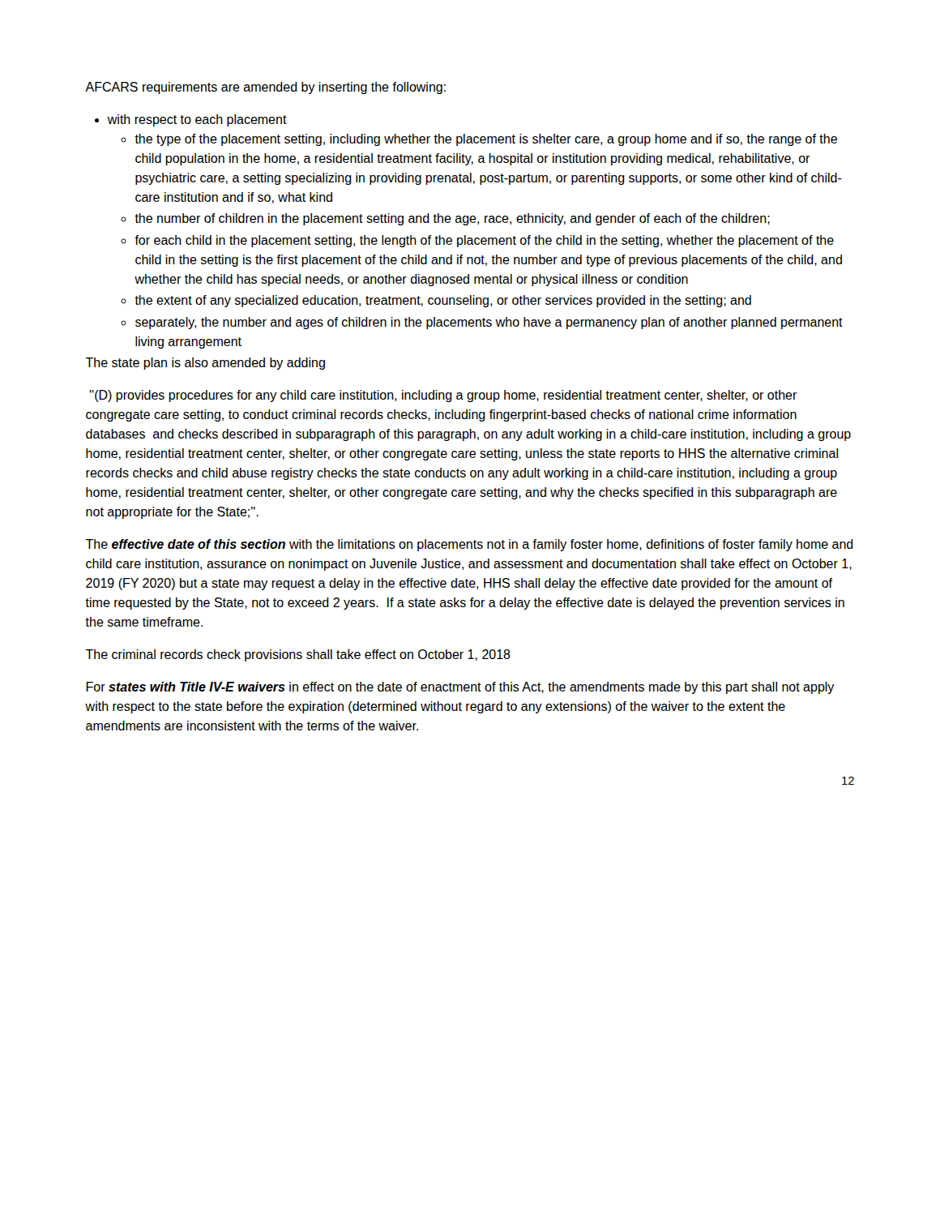AFCARS requirements are amended by inserting the following:
with respect to each placement
the type of the placement setting, including whether the placement is shelter care, a group home and if so, the range of the child population in the home, a residential treatment facility, a hospital or institution providing medical, rehabilitative, or psychiatric care, a setting specializing in providing prenatal, post-partum, or parenting supports, or some other kind of child-care institution and if so, what kind
the number of children in the placement setting and the age, race, ethnicity, and gender of each of the children;
for each child in the placement setting, the length of the placement of the child in the setting, whether the placement of the child in the setting is the first placement of the child and if not, the number and type of previous placements of the child, and whether the child has special needs, or another diagnosed mental or physical illness or condition
the extent of any specialized education, treatment, counseling, or other services provided in the setting; and
separately, the number and ages of children in the placements who have a permanency plan of another planned permanent living arrangement
The state plan is also amended by adding
''(D) provides procedures for any child care institution, including a group home, residential treatment center, shelter, or other congregate care setting, to conduct criminal records checks, including fingerprint-based checks of national crime information databases and checks described in subparagraph of this paragraph, on any adult working in a child-care institution, including a group home, residential treatment center, shelter, or other congregate care setting, unless the state reports to HHS the alternative criminal records checks and child abuse registry checks the state conducts on any adult working in a child-care institution, including a group home, residential treatment center, shelter, or other congregate care setting, and why the checks specified in this subparagraph are not appropriate for the State;''.
The effective date of this section with the limitations on placements not in a family foster home, definitions of foster family home and child care institution, assurance on nonimpact on Juvenile Justice, and assessment and documentation shall take effect on October 1, 2019 (FY 2020) but a state may request a delay in the effective date, HHS shall delay the effective date provided for the amount of time requested by the State, not to exceed 2 years. If a state asks for a delay the effective date is delayed the prevention services in the same timeframe.
The criminal records check provisions shall take effect on October 1, 2018
For states with Title IV-E waivers in effect on the date of enactment of this Act, the amendments made by this part shall not apply with respect to the state before the expiration (determined without regard to any extensions) of the waiver to the extent the amendments are inconsistent with the terms of the waiver.
12